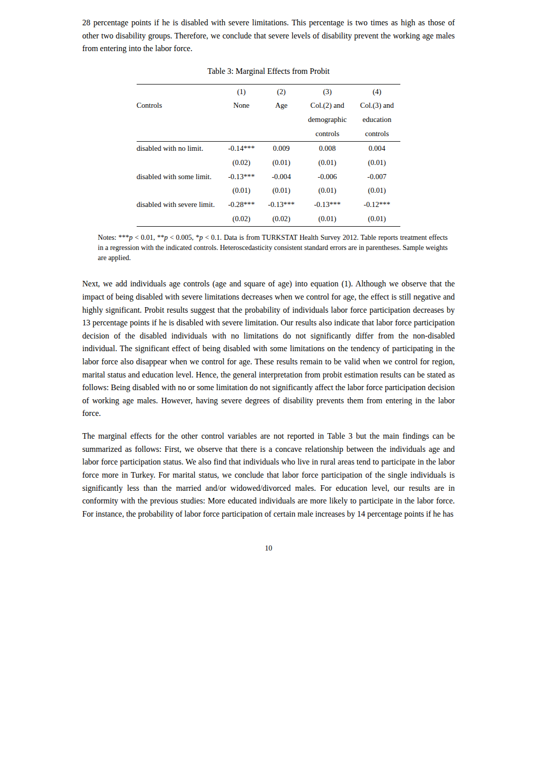28 percentage points if he is disabled with severe limitations. This percentage is two times as high as those of other two disability groups. Therefore, we conclude that severe levels of disability prevent the working age males from entering into the labor force.
Table 3: Marginal Effects from Probit
| | (1) | (2) | (3) | (4) |
| Controls | None | Age | Col.(2) and | Col.(3) and |
| | | | demographic | education |
| | | | controls | controls |
| disabled with no limit. | -0.14*** | 0.009 | 0.008 | 0.004 |
| | (0.02) | (0.01) | (0.01) | (0.01) |
| disabled with some limit. | -0.13*** | -0.004 | -0.006 | -0.007 |
| | (0.01) | (0.01) | (0.01) | (0.01) |
| disabled with severe limit. | -0.28*** | -0.13*** | -0.13*** | -0.12*** |
| | (0.02) | (0.02) | (0.01) | (0.01) |
Notes: ***p < 0.01, **p < 0.005, *p < 0.1. Data is from TURKSTAT Health Survey 2012. Table reports treatment effects in a regression with the indicated controls. Heteroscedasticity consistent standard errors are in parentheses. Sample weights are applied.
Next, we add individuals age controls (age and square of age) into equation (1). Although we observe that the impact of being disabled with severe limitations decreases when we control for age, the effect is still negative and highly significant. Probit results suggest that the probability of individuals labor force participation decreases by 13 percentage points if he is disabled with severe limitation. Our results also indicate that labor force participation decision of the disabled individuals with no limitations do not significantly differ from the non-disabled individual. The significant effect of being disabled with some limitations on the tendency of participating in the labor force also disappear when we control for age. These results remain to be valid when we control for region, marital status and education level. Hence, the general interpretation from probit estimation results can be stated as follows: Being disabled with no or some limitation do not significantly affect the labor force participation decision of working age males. However, having severe degrees of disability prevents them from entering in the labor force.
The marginal effects for the other control variables are not reported in Table 3 but the main findings can be summarized as follows: First, we observe that there is a concave relationship between the individuals age and labor force participation status. We also find that individuals who live in rural areas tend to participate in the labor force more in Turkey. For marital status, we conclude that labor force participation of the single individuals is significantly less than the married and/or widowed/divorced males. For education level, our results are in conformity with the previous studies: More educated individuals are more likely to participate in the labor force. For instance, the probability of labor force participation of certain male increases by 14 percentage points if he has
10